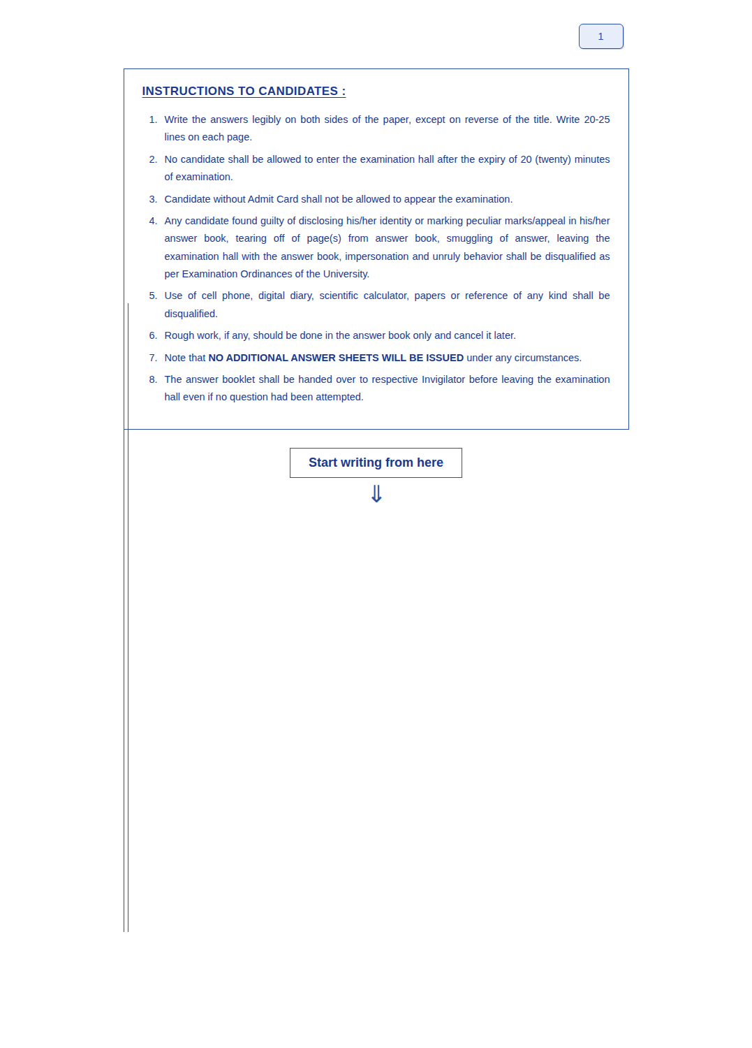1
INSTRUCTIONS TO CANDIDATES :
Write the answers legibly on both sides of the paper, except on reverse of the title. Write 20-25 lines on each page.
No candidate shall be allowed to enter the examination hall after the expiry of 20 (twenty) minutes of examination.
Candidate without Admit Card shall not be allowed to appear the examination.
Any candidate found guilty of disclosing his/her identity or marking peculiar marks/appeal in his/her answer book, tearing off of page(s) from answer book, smuggling of answer, leaving the examination hall with the answer book, impersonation and unruly behavior shall be disqualified as per Examination Ordinances of the University.
Use of cell phone, digital diary, scientific calculator, papers or reference of any kind shall be disqualified.
Rough work, if any, should be done in the answer book only and cancel it later.
Note that NO ADDITIONAL ANSWER SHEETS WILL BE ISSUED under any circumstances.
The answer booklet shall be handed over to respective Invigilator before leaving the examination hall even if no question had been attempted.
Start writing from here
⇓